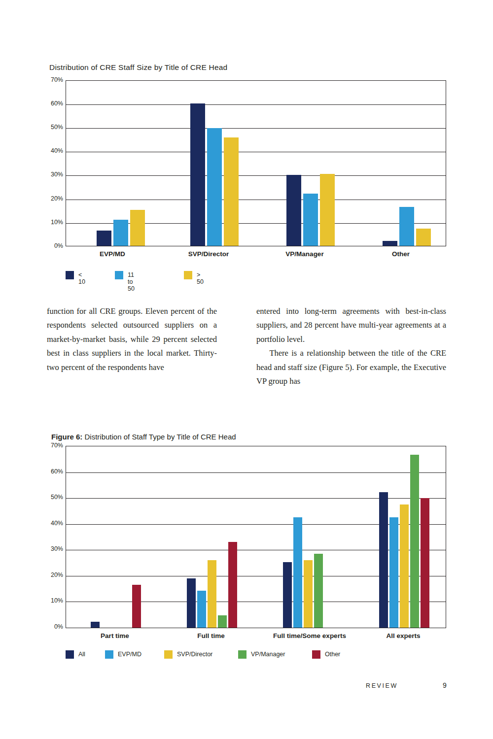Distribution of CRE Staff Size by Title of CRE Head
70% 60% 50% 40% 30% 20% 10% 0%
Bars: scale 335px = 70% => 1% = 4.786px
Group 1: EVP/MD (center ~ 95px)
EVP/MD SVP/Director VP/Manager Other
< 10
11 to 50
> 50
function for all CRE groups. Eleven percent of the respondents selected outsourced suppliers on a market-by-market basis, while 29 percent selected best in class suppliers in the local market. Thirty-two percent of the respondents have
entered into long-term agreements with best-in-class suppliers, and 28 percent have multi-year agreements at a portfolio level.
There is a relationship between the title of the CRE head and staff size (Figure 5). For example, the Executive VP group has
Figure 6: Distribution of Staff Type by Title of CRE Head
70% 60% 50% 40% 30% 20% 10% 0%
Part time Full time Full time/Some experts All experts
All
EVP/MD
SVP/Director
VP/Manager
Other
REVIEW
9